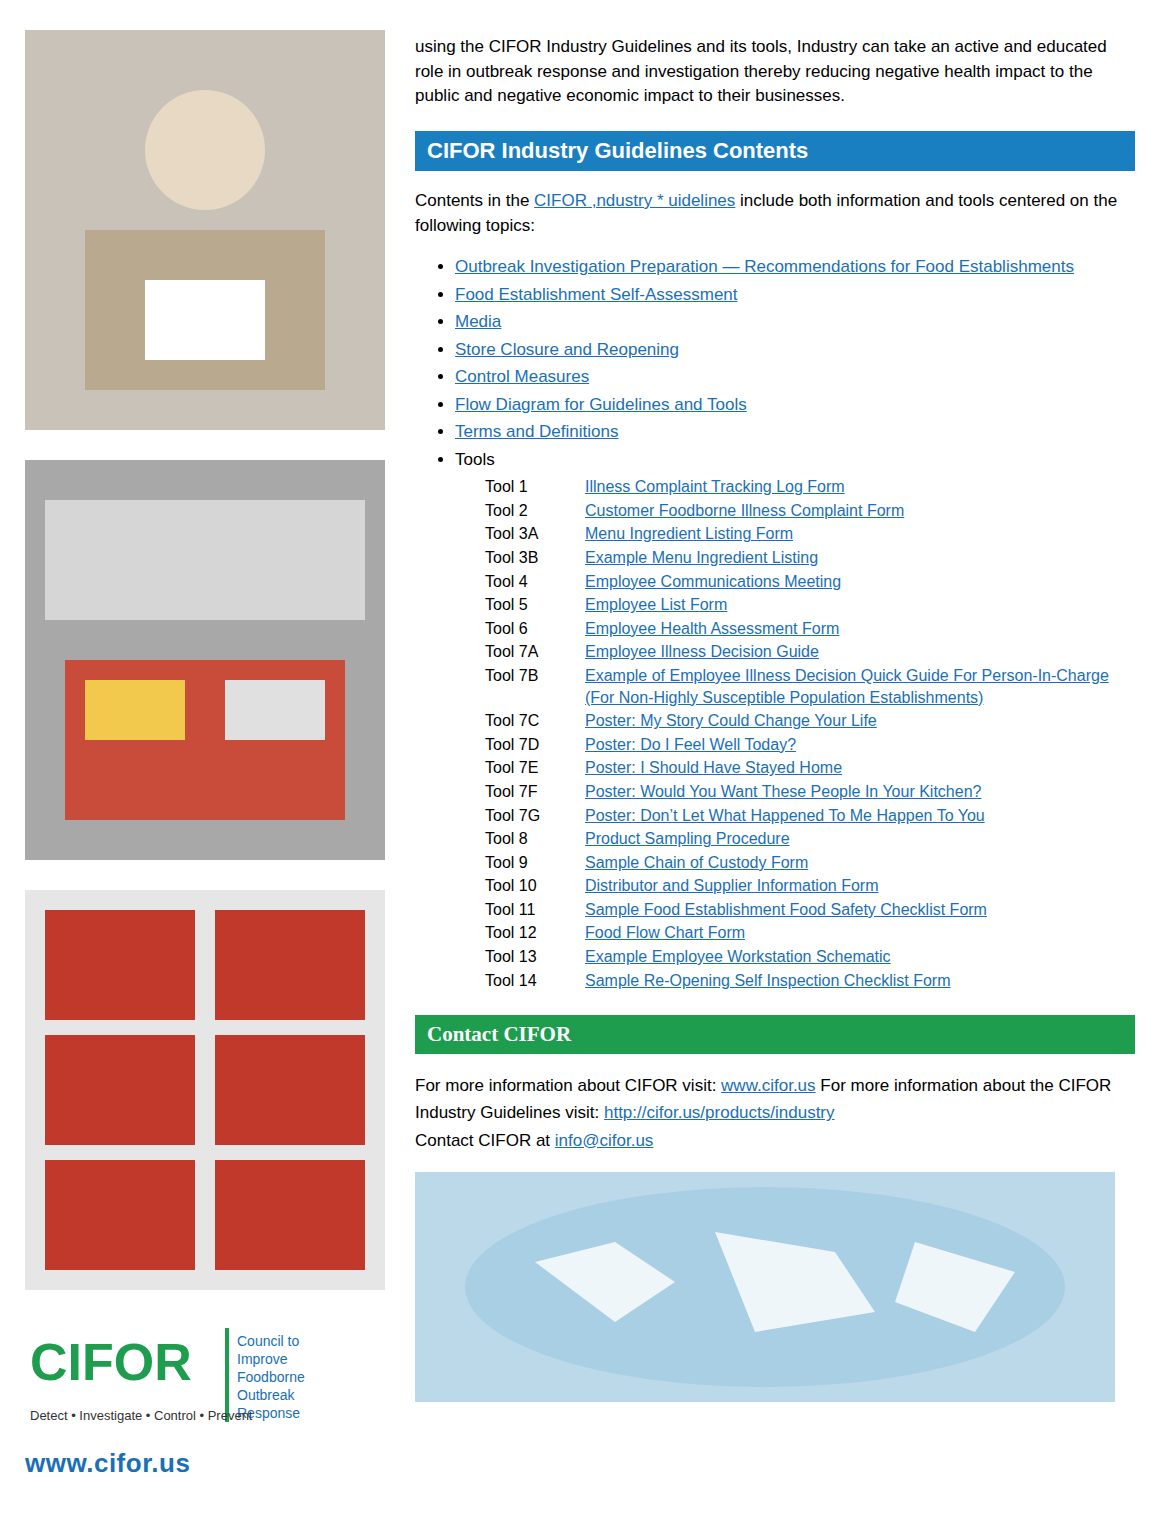www.cifor.us
using the CIFOR Industry Guidelines and its tools, Industry can take an active and educated role in outbreak response and investigation thereby reducing negative health impact to the public and negative economic impact to their businesses.
CIFOR Industry Guidelines Contents
Contents in the CIFOR ,ndustry * uidelines include both information and tools centered on the following topics:
Outbreak Investigation Preparation — Recommendations for Food Establishments
Food Establishment Self-Assessment
Media
Store Closure and Reopening
Control Measures
Flow Diagram for Guidelines and Tools
Terms and Definitions
Tools
| Tool 1 | Illness Complaint Tracking Log Form |
| Tool 2 | Customer Foodborne Illness Complaint Form |
| Tool 3A | Menu Ingredient Listing Form |
| Tool 3B | Example Menu Ingredient Listing |
| Tool 4 | Employee Communications Meeting |
| Tool 5 | Employee List Form |
| Tool 6 | Employee Health Assessment Form |
| Tool 7A | Employee Illness Decision Guide |
| Tool 7B | Example of Employee Illness Decision Quick Guide For Person-In-Charge (For Non-Highly Susceptible Population Establishments) |
| Tool 7C | Poster: My Story Could Change Your Life |
| Tool 7D | Poster: Do I Feel Well Today? |
| Tool 7E | Poster: I Should Have Stayed Home |
| Tool 7F | Poster: Would You Want These People In Your Kitchen? |
| Tool 7G | Poster: Don’t Let What Happened To Me Happen To You |
| Tool 8 | Product Sampling Procedure |
| Tool 9 | Sample Chain of Custody Form |
| Tool 10 | Distributor and Supplier Information Form |
| Tool 11 | Sample Food Establishment Food Safety Checklist Form |
| Tool 12 | Food Flow Chart Form |
| Tool 13 | Example Employee Workstation Schematic |
| Tool 14 | Sample Re-Opening Self Inspection Checklist Form |
Contact CIFOR
For more information about CIFOR visit: www.cifor.us For more information about the CIFOR Industry Guidelines visit: http://cifor.us/products/industry
Contact CIFOR at info@cifor.us